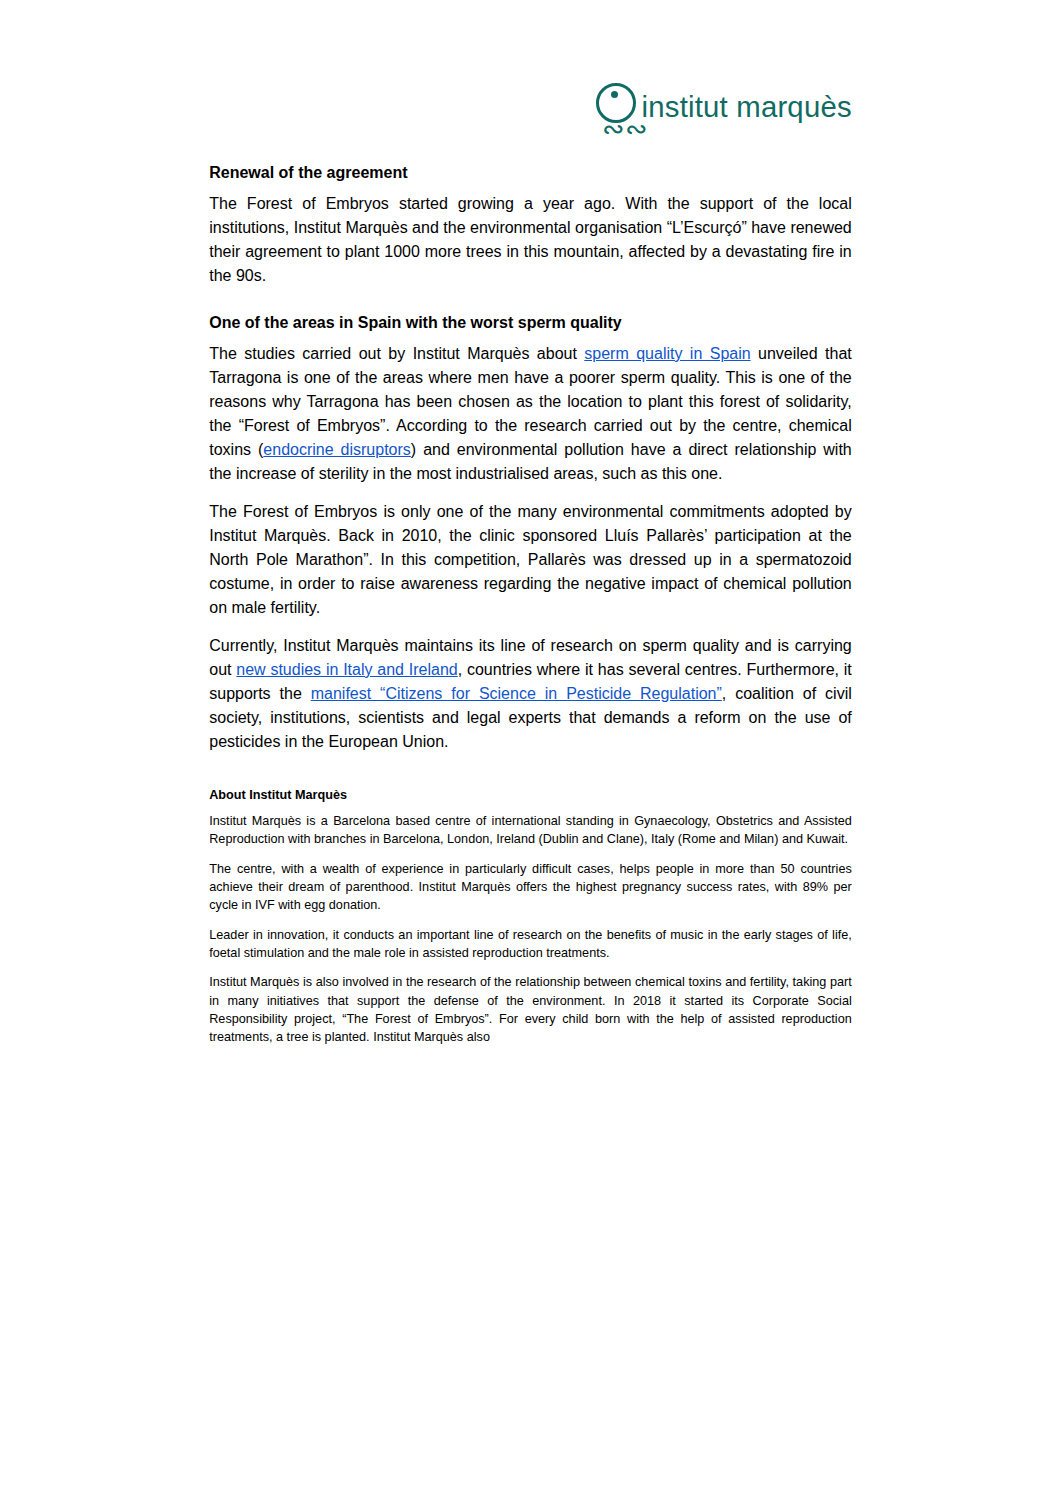institut marquès ∾∾
Renewal of the agreement
The Forest of Embryos started growing a year ago. With the support of the local institutions, Institut Marquès and the environmental organisation “L’Escurçó” have renewed their agreement to plant 1000 more trees in this mountain, affected by a devastating fire in the 90s.
One of the areas in Spain with the worst sperm quality
The studies carried out by Institut Marquès about sperm quality in Spain unveiled that Tarragona is one of the areas where men have a poorer sperm quality. This is one of the reasons why Tarragona has been chosen as the location to plant this forest of solidarity, the “Forest of Embryos”. According to the research carried out by the centre, chemical toxins (endocrine disruptors) and environmental pollution have a direct relationship with the increase of sterility in the most industrialised areas, such as this one.
The Forest of Embryos is only one of the many environmental commitments adopted by Institut Marquès. Back in 2010, the clinic sponsored Lluís Pallarès’ participation at the North Pole Marathon”. In this competition, Pallarès was dressed up in a spermatozoid costume, in order to raise awareness regarding the negative impact of chemical pollution on male fertility.
Currently, Institut Marquès maintains its line of research on sperm quality and is carrying out new studies in Italy and Ireland, countries where it has several centres. Furthermore, it supports the manifest “Citizens for Science in Pesticide Regulation”, coalition of civil society, institutions, scientists and legal experts that demands a reform on the use of pesticides in the European Union.
About Institut Marquès
Institut Marquès is a Barcelona based centre of international standing in Gynaecology, Obstetrics and Assisted Reproduction with branches in Barcelona, London, Ireland (Dublin and Clane), Italy (Rome and Milan) and Kuwait.
The centre, with a wealth of experience in particularly difficult cases, helps people in more than 50 countries achieve their dream of parenthood. Institut Marquès offers the highest pregnancy success rates, with 89% per cycle in IVF with egg donation.
Leader in innovation, it conducts an important line of research on the benefits of music in the early stages of life, foetal stimulation and the male role in assisted reproduction treatments.
Institut Marquès is also involved in the research of the relationship between chemical toxins and fertility, taking part in many initiatives that support the defense of the environment. In 2018 it started its Corporate Social Responsibility project, “The Forest of Embryos”. For every child born with the help of assisted reproduction treatments, a tree is planted. Institut Marquès also